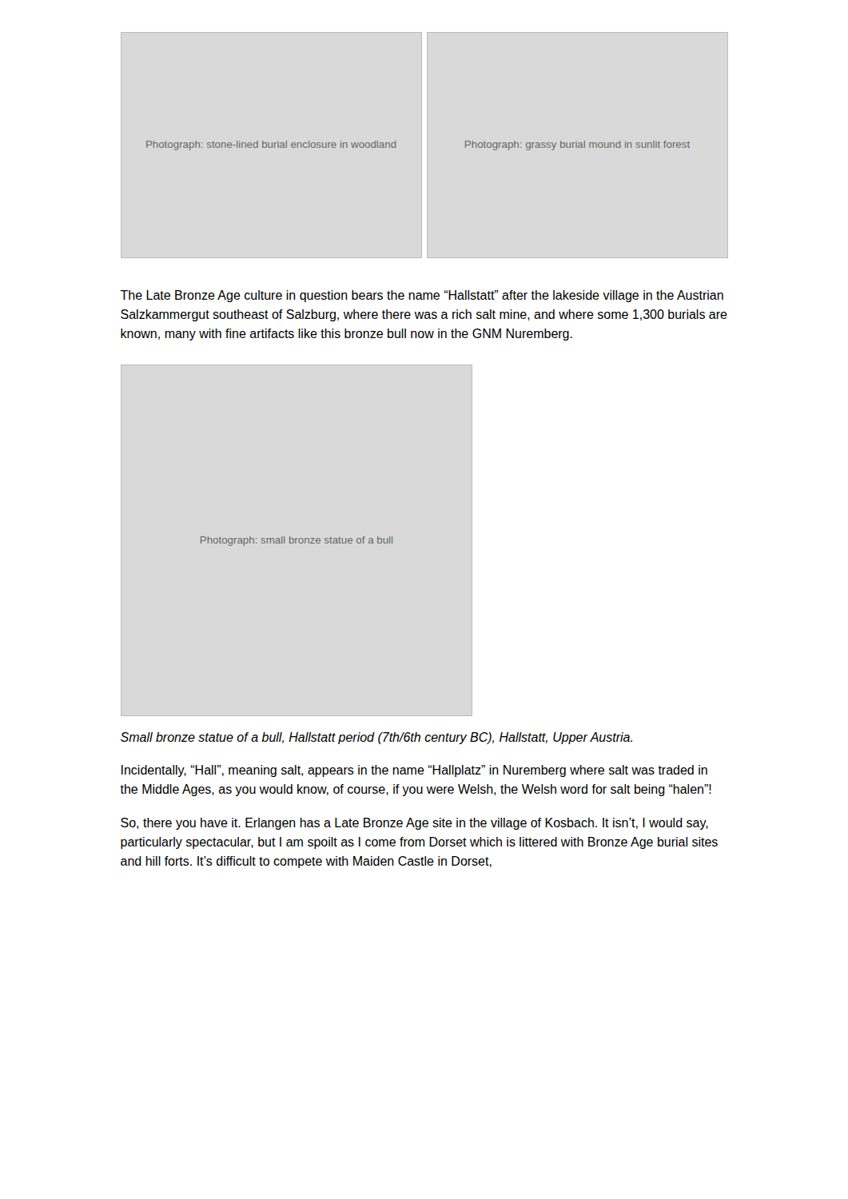Photograph: stone-lined burial enclosure in woodland
Photograph: grassy burial mound in sunlit forest
The Late Bronze Age culture in question bears the name “Hallstatt” after the lakeside village in the Austrian Salzkammergut southeast of Salzburg, where there was a rich salt mine, and where some 1,300 burials are known, many with fine artifacts like this bronze bull now in the GNM Nuremberg.
Photograph: small bronze statue of a bull
Small bronze statue of a bull, Hallstatt period (7th/6th century BC), Hallstatt, Upper Austria.
Incidentally, “Hall”, meaning salt, appears in the name “Hallplatz” in Nuremberg where salt was traded in the Middle Ages, as you would know, of course, if you were Welsh, the Welsh word for salt being “halen”!
So, there you have it. Erlangen has a Late Bronze Age site in the village of Kosbach. It isn’t, I would say, particularly spectacular, but I am spoilt as I come from Dorset which is littered with Bronze Age burial sites and hill forts. It’s difficult to compete with Maiden Castle in Dorset,